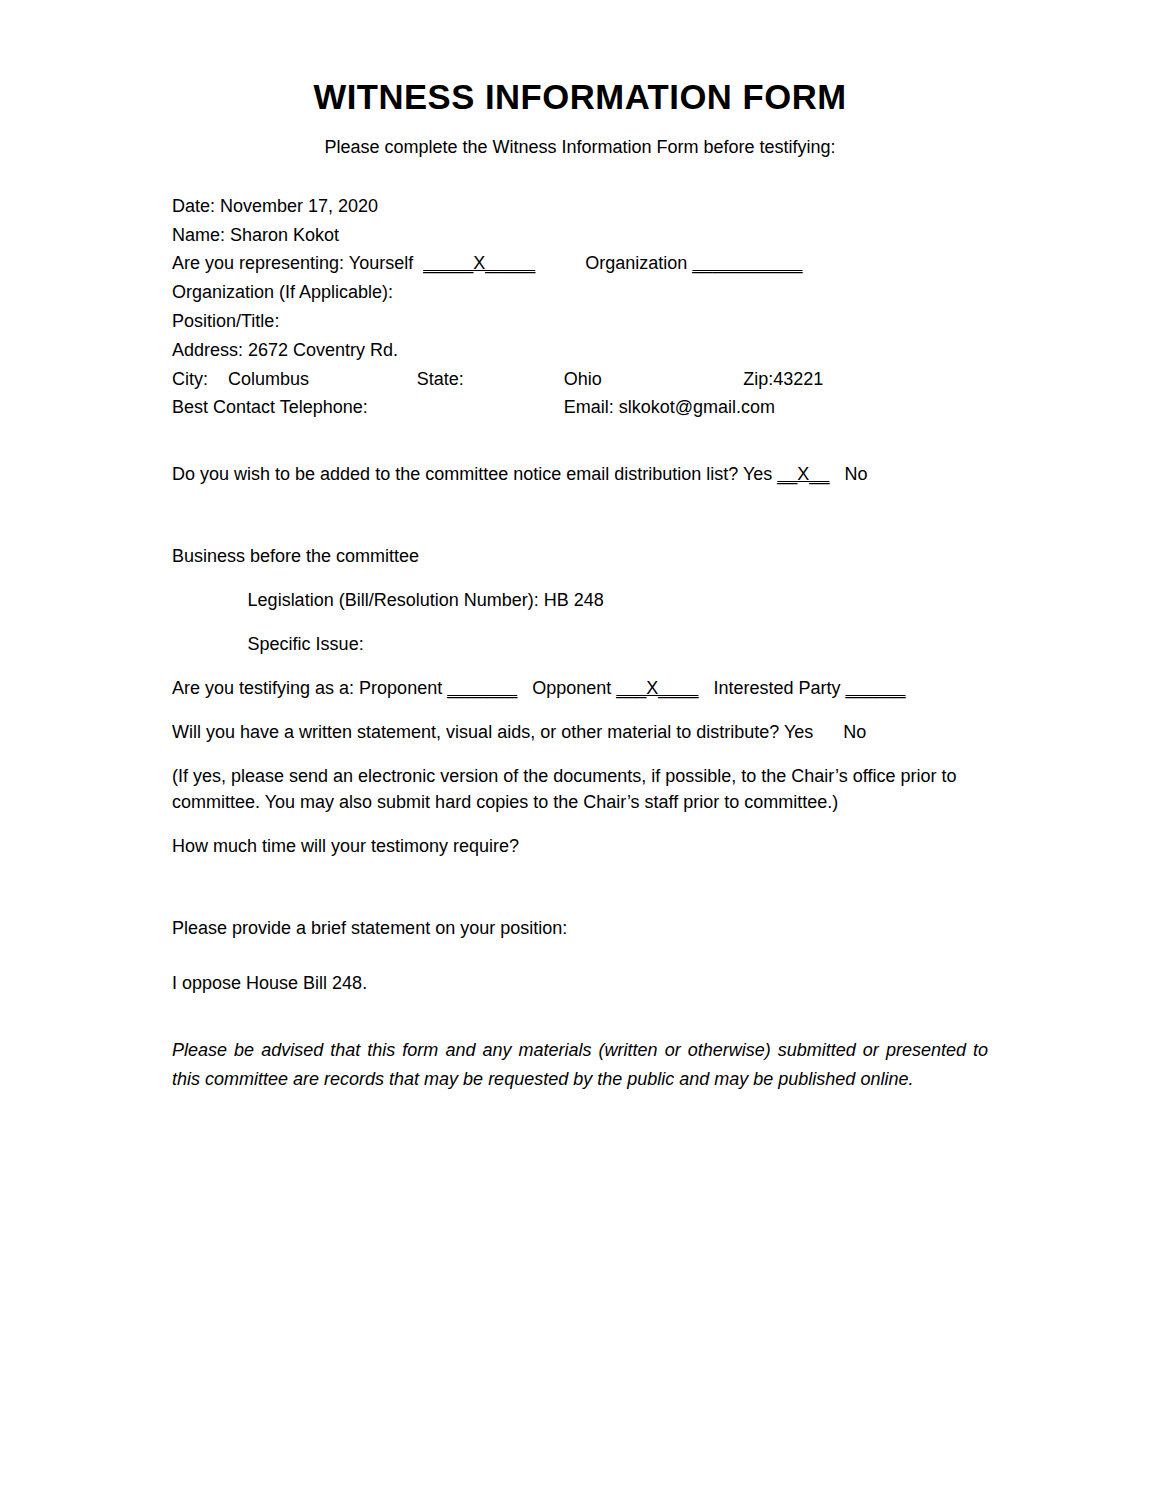WITNESS INFORMATION FORM
Please complete the Witness Information Form before testifying:
Date: November 17, 2020
Name: Sharon Kokot
Are you representing: Yourself _____X_____ Organization ___________
Organization (If Applicable):
Position/Title:
Address: 2672 Coventry Rd.
City: Columbus State: Ohio Zip:43221
Best Contact Telephone: Email: slkokot@gmail.com
Do you wish to be added to the committee notice email distribution list? Yes __X__ No
Business before the committee
Legislation (Bill/Resolution Number): HB 248
Specific Issue:
Are you testifying as a: Proponent _______ Opponent ___X____ Interested Party ______
Will you have a written statement, visual aids, or other material to distribute? Yes No
(If yes, please send an electronic version of the documents, if possible, to the Chair’s office prior to committee. You may also submit hard copies to the Chair’s staff prior to committee.)
How much time will your testimony require?
Please provide a brief statement on your position:
I oppose House Bill 248.
Please be advised that this form and any materials (written or otherwise) submitted or presented to this committee are records that may be requested by the public and may be published online.